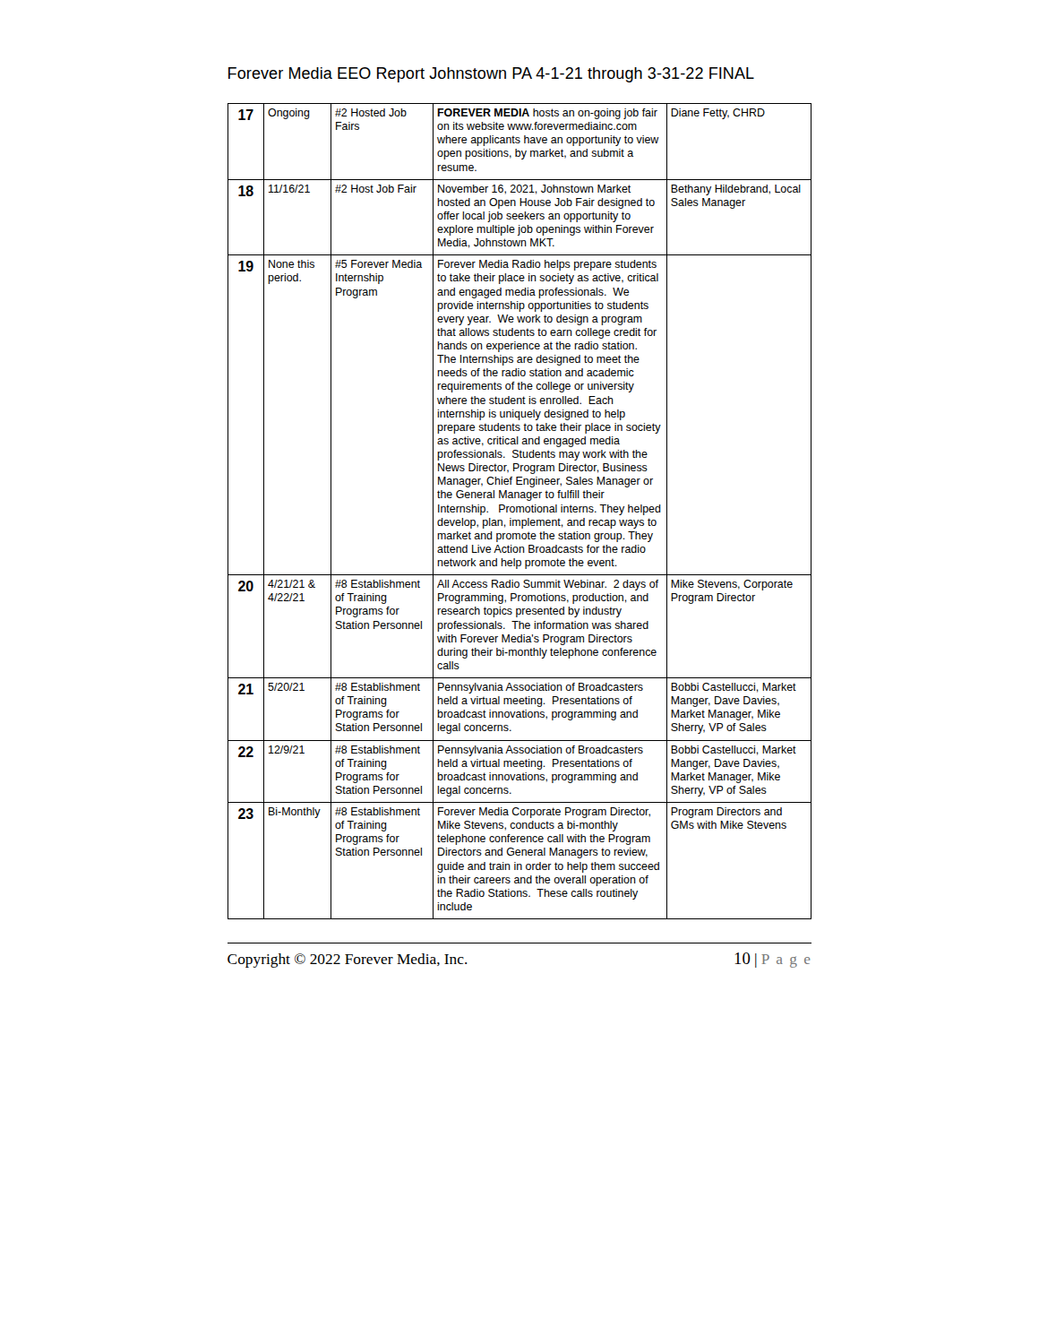Forever Media EEO Report Johnstown PA 4-1-21 through 3-31-22 FINAL
| 17 | Ongoing | #2 Hosted Job Fairs | FOREVER MEDIA hosts an on-going job fair on its website www.forevermediainc.com where applicants have an opportunity to view open positions, by market, and submit a resume. | Diane Fetty, CHRD |
| 18 | 11/16/21 | #2 Host Job Fair | November 16, 2021, Johnstown Market hosted an Open House Job Fair designed to offer local job seekers an opportunity to explore multiple job openings within Forever Media, Johnstown MKT. | Bethany Hildebrand, Local Sales Manager |
| 19 | None this period. | #5 Forever Media Internship Program | Forever Media Radio helps prepare students to take their place in society as active, critical and engaged media professionals. We provide internship opportunities to students every year. We work to design a program that allows students to earn college credit for hands on experience at the radio station. The Internships are designed to meet the needs of the radio station and academic requirements of the college or university where the student is enrolled. Each internship is uniquely designed to help prepare students to take their place in society as active, critical and engaged media professionals. Students may work with the News Director, Program Director, Business Manager, Chief Engineer, Sales Manager or the General Manager to fulfill their Internship. Promotional interns. They helped develop, plan, implement, and recap ways to market and promote the station group. They attend Live Action Broadcasts for the radio network and help promote the event. | |
| 20 | 4/21/21 & 4/22/21 | #8 Establishment of Training Programs for Station Personnel | All Access Radio Summit Webinar. 2 days of Programming, Promotions, production, and research topics presented by industry professionals. The information was shared with Forever Media's Program Directors during their bi-monthly telephone conference calls | Mike Stevens, Corporate Program Director |
| 21 | 5/20/21 | #8 Establishment of Training Programs for Station Personnel | Pennsylvania Association of Broadcasters held a virtual meeting. Presentations of broadcast innovations, programming and legal concerns. | Bobbi Castellucci, Market Manger, Dave Davies, Market Manager, Mike Sherry, VP of Sales |
| 22 | 12/9/21 | #8 Establishment of Training Programs for Station Personnel | Pennsylvania Association of Broadcasters held a virtual meeting. Presentations of broadcast innovations, programming and legal concerns. | Bobbi Castellucci, Market Manger, Dave Davies, Market Manager, Mike Sherry, VP of Sales |
| 23 | Bi-Monthly | #8 Establishment of Training Programs for Station Personnel | Forever Media Corporate Program Director, Mike Stevens, conducts a bi-monthly telephone conference call with the Program Directors and General Managers to review, guide and train in order to help them succeed in their careers and the overall operation of the Radio Stations. These calls routinely include | Program Directors and GMs with Mike Stevens |
Copyright © 2022 Forever Media, Inc.
10 | P a g e